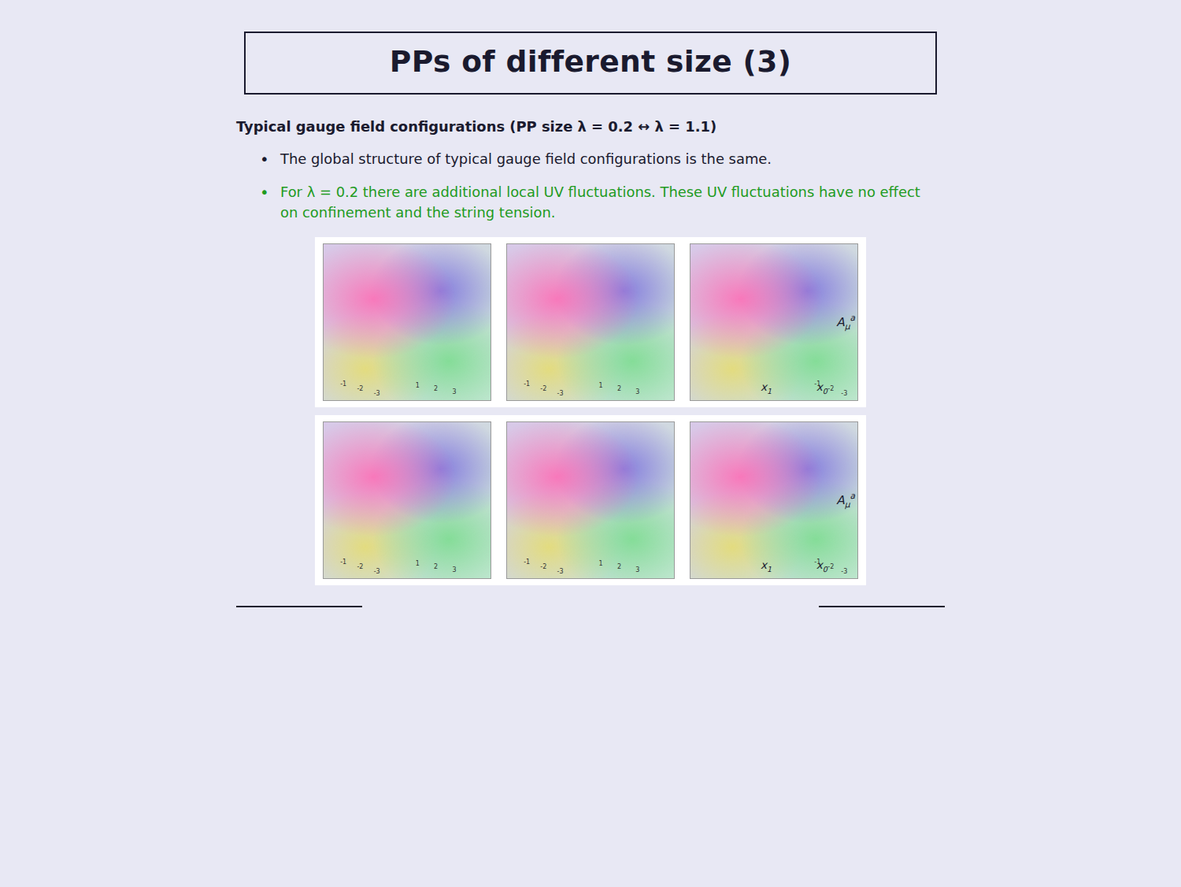PPs of different size (3)
Typical gauge field configurations (PP size λ = 0.2 ↔ λ = 1.1)
The global structure of typical gauge field configurations is the same.
For λ = 0.2 there are additional local UV fluctuations. These UV fluctuations have no effect on confinement and the string tension.
λ = 0.2
1 2 3 -3 -2 -1
1 2 3 -3 -2 -1
x1 x0 -3 -2 -1
Aμa
λ = 1.1
1 2 3 -3 -2 -1
1 2 3 -3 -2 -1
x1 x0 -3 -2 -1
Aμa